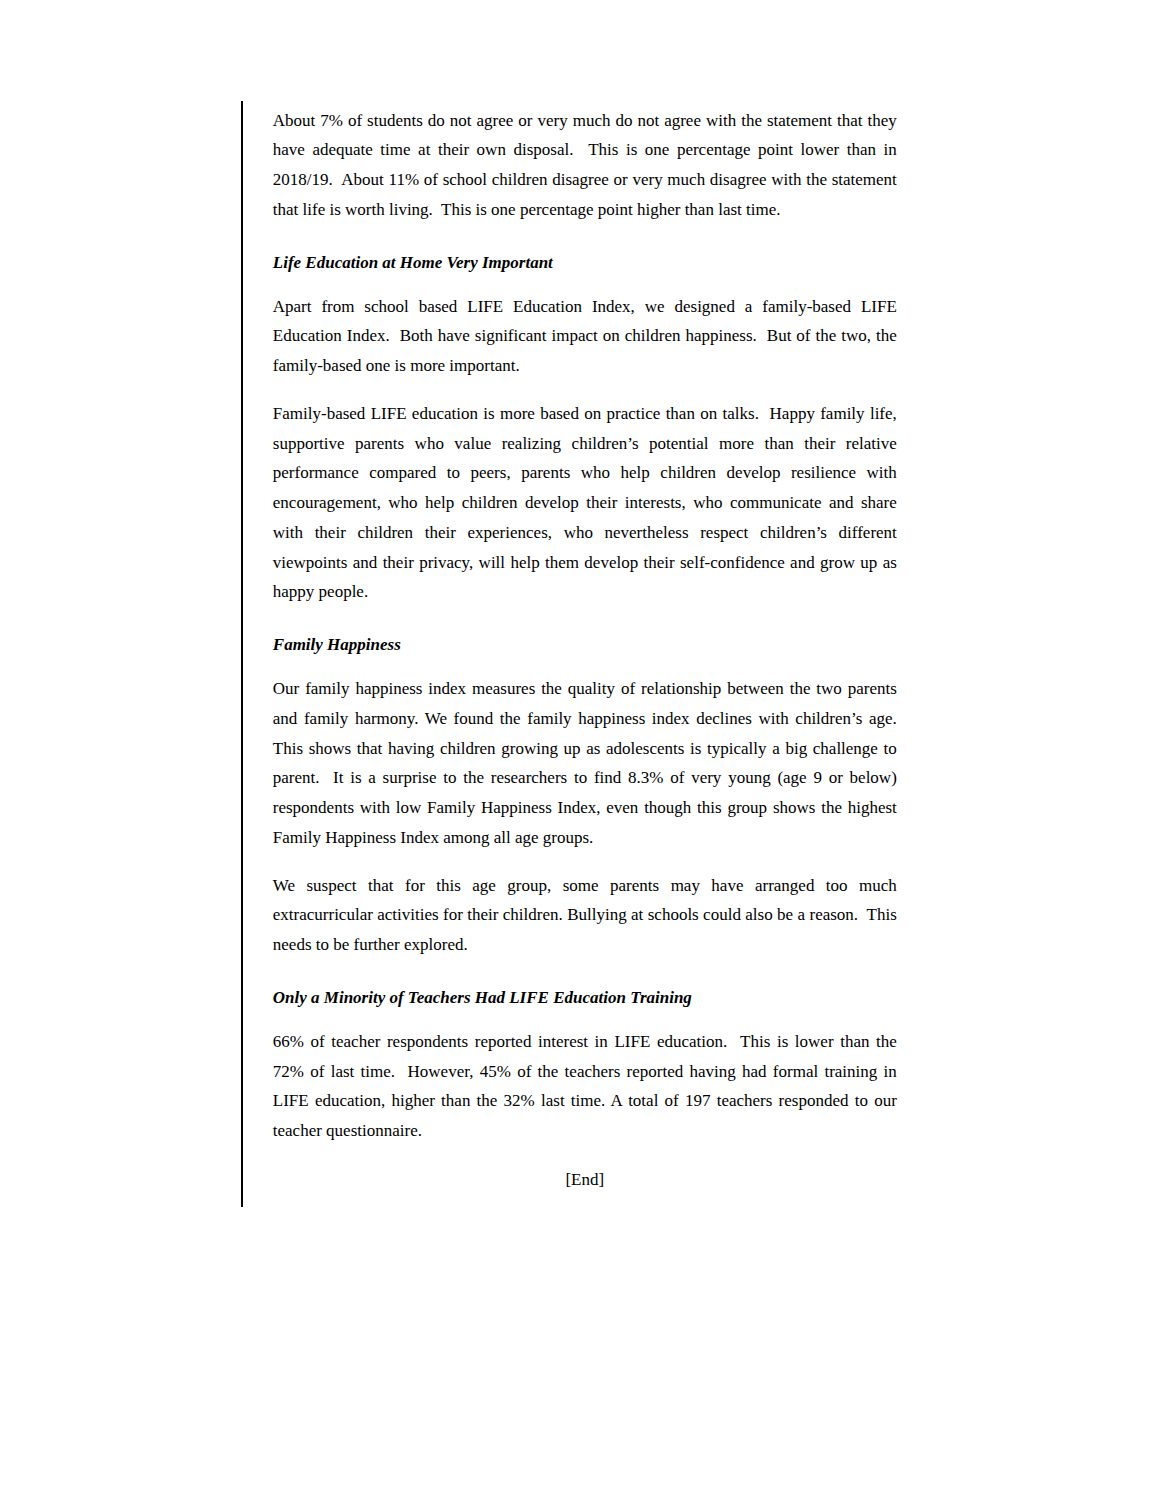About 7% of students do not agree or very much do not agree with the statement that they have adequate time at their own disposal. This is one percentage point lower than in 2018/19. About 11% of school children disagree or very much disagree with the statement that life is worth living. This is one percentage point higher than last time.
Life Education at Home Very Important
Apart from school based LIFE Education Index, we designed a family-based LIFE Education Index. Both have significant impact on children happiness. But of the two, the family-based one is more important.
Family-based LIFE education is more based on practice than on talks. Happy family life, supportive parents who value realizing children’s potential more than their relative performance compared to peers, parents who help children develop resilience with encouragement, who help children develop their interests, who communicate and share with their children their experiences, who nevertheless respect children’s different viewpoints and their privacy, will help them develop their self-confidence and grow up as happy people.
Family Happiness
Our family happiness index measures the quality of relationship between the two parents and family harmony. We found the family happiness index declines with children’s age. This shows that having children growing up as adolescents is typically a big challenge to parent. It is a surprise to the researchers to find 8.3% of very young (age 9 or below) respondents with low Family Happiness Index, even though this group shows the highest Family Happiness Index among all age groups.
We suspect that for this age group, some parents may have arranged too much extracurricular activities for their children. Bullying at schools could also be a reason. This needs to be further explored.
Only a Minority of Teachers Had LIFE Education Training
66% of teacher respondents reported interest in LIFE education. This is lower than the 72% of last time. However, 45% of the teachers reported having had formal training in LIFE education, higher than the 32% last time. A total of 197 teachers responded to our teacher questionnaire.
[End]